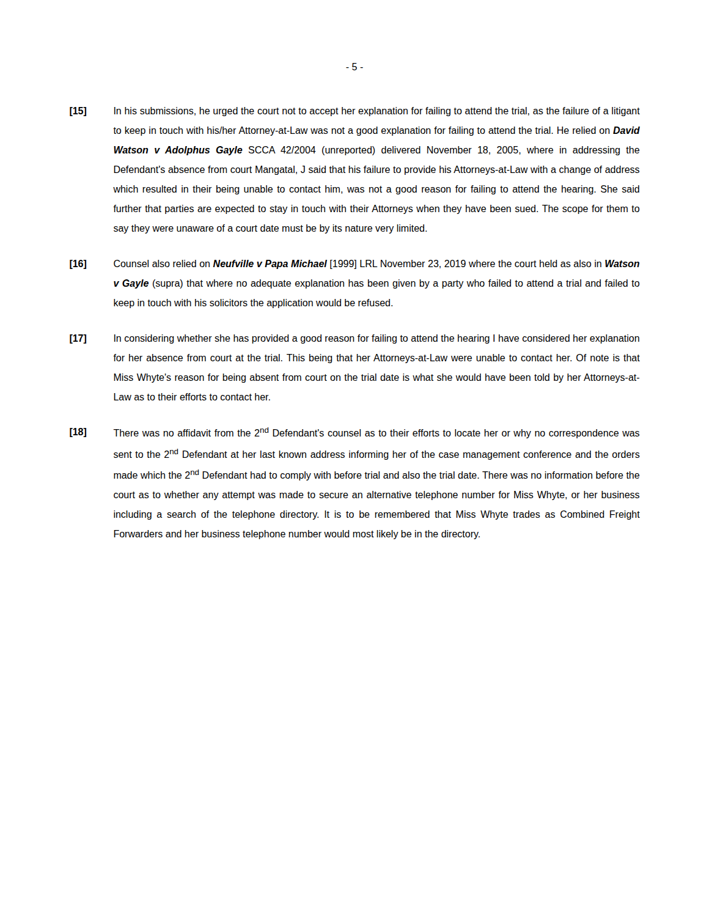- 5 -
[15]
In his submissions, he urged the court not to accept her explanation for failing to attend the trial, as the failure of a litigant to keep in touch with his/her Attorney-at-Law was not a good explanation for failing to attend the trial. He relied on David Watson v Adolphus Gayle SCCA 42/2004 (unreported) delivered November 18, 2005, where in addressing the Defendant's absence from court Mangatal, J said that his failure to provide his Attorneys-at-Law with a change of address which resulted in their being unable to contact him, was not a good reason for failing to attend the hearing. She said further that parties are expected to stay in touch with their Attorneys when they have been sued. The scope for them to say they were unaware of a court date must be by its nature very limited.
[16]
Counsel also relied on Neufville v Papa Michael [1999] LRL November 23, 2019 where the court held as also in Watson v Gayle (supra) that where no adequate explanation has been given by a party who failed to attend a trial and failed to keep in touch with his solicitors the application would be refused.
[17]
In considering whether she has provided a good reason for failing to attend the hearing I have considered her explanation for her absence from court at the trial. This being that her Attorneys-at-Law were unable to contact her. Of note is that Miss Whyte's reason for being absent from court on the trial date is what she would have been told by her Attorneys-at-Law as to their efforts to contact her.
[18]
There was no affidavit from the 2nd Defendant's counsel as to their efforts to locate her or why no correspondence was sent to the 2nd Defendant at her last known address informing her of the case management conference and the orders made which the 2nd Defendant had to comply with before trial and also the trial date. There was no information before the court as to whether any attempt was made to secure an alternative telephone number for Miss Whyte, or her business including a search of the telephone directory. It is to be remembered that Miss Whyte trades as Combined Freight Forwarders and her business telephone number would most likely be in the directory.